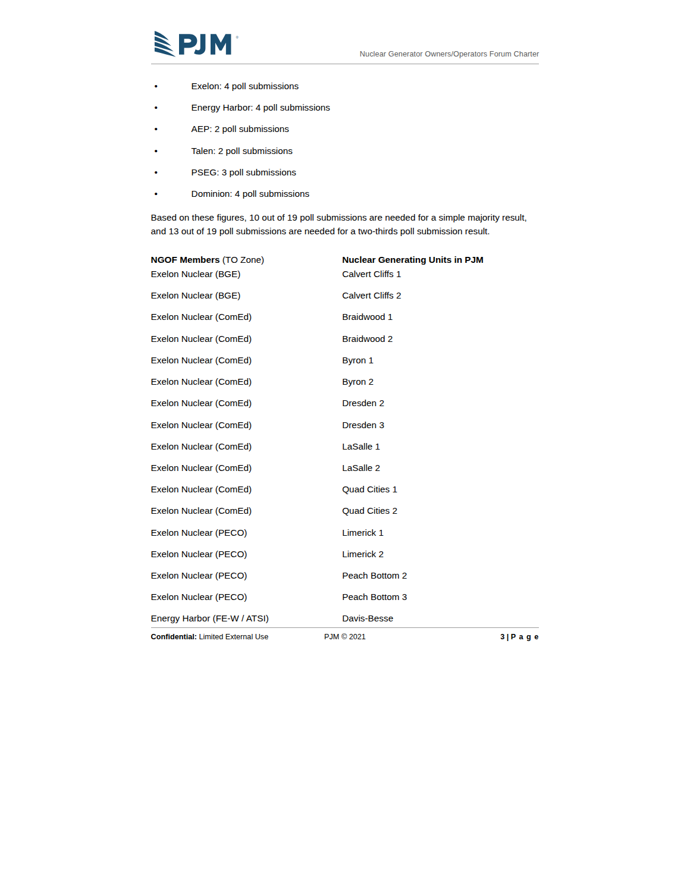®
Nuclear Generator Owners/Operators Forum Charter
Exelon: 4 poll submissions
Energy Harbor: 4 poll submissions
AEP: 2 poll submissions
Talen: 2 poll submissions
PSEG: 3 poll submissions
Dominion: 4 poll submissions
Based on these figures, 10 out of 19 poll submissions are needed for a simple majority result, and 13 out of 19 poll submissions are needed for a two-thirds poll submission result.
NGOF Members (TO Zone)
Nuclear Generating Units in PJM
Exelon Nuclear (BGE)
Calvert Cliffs 1
Exelon Nuclear (BGE)
Calvert Cliffs 2
Exelon Nuclear (ComEd)
Braidwood 1
Exelon Nuclear (ComEd)
Braidwood 2
Exelon Nuclear (ComEd)
Byron 1
Exelon Nuclear (ComEd)
Byron 2
Exelon Nuclear (ComEd)
Dresden 2
Exelon Nuclear (ComEd)
Dresden 3
Exelon Nuclear (ComEd)
LaSalle 1
Exelon Nuclear (ComEd)
LaSalle 2
Exelon Nuclear (ComEd)
Quad Cities 1
Exelon Nuclear (ComEd)
Quad Cities 2
Exelon Nuclear (PECO)
Limerick 1
Exelon Nuclear (PECO)
Limerick 2
Exelon Nuclear (PECO)
Peach Bottom 2
Exelon Nuclear (PECO)
Peach Bottom 3
Energy Harbor (FE-W / ATSI)
Davis-Besse
Confidential: Limited External Use
PJM © 2021
3 | P a g e